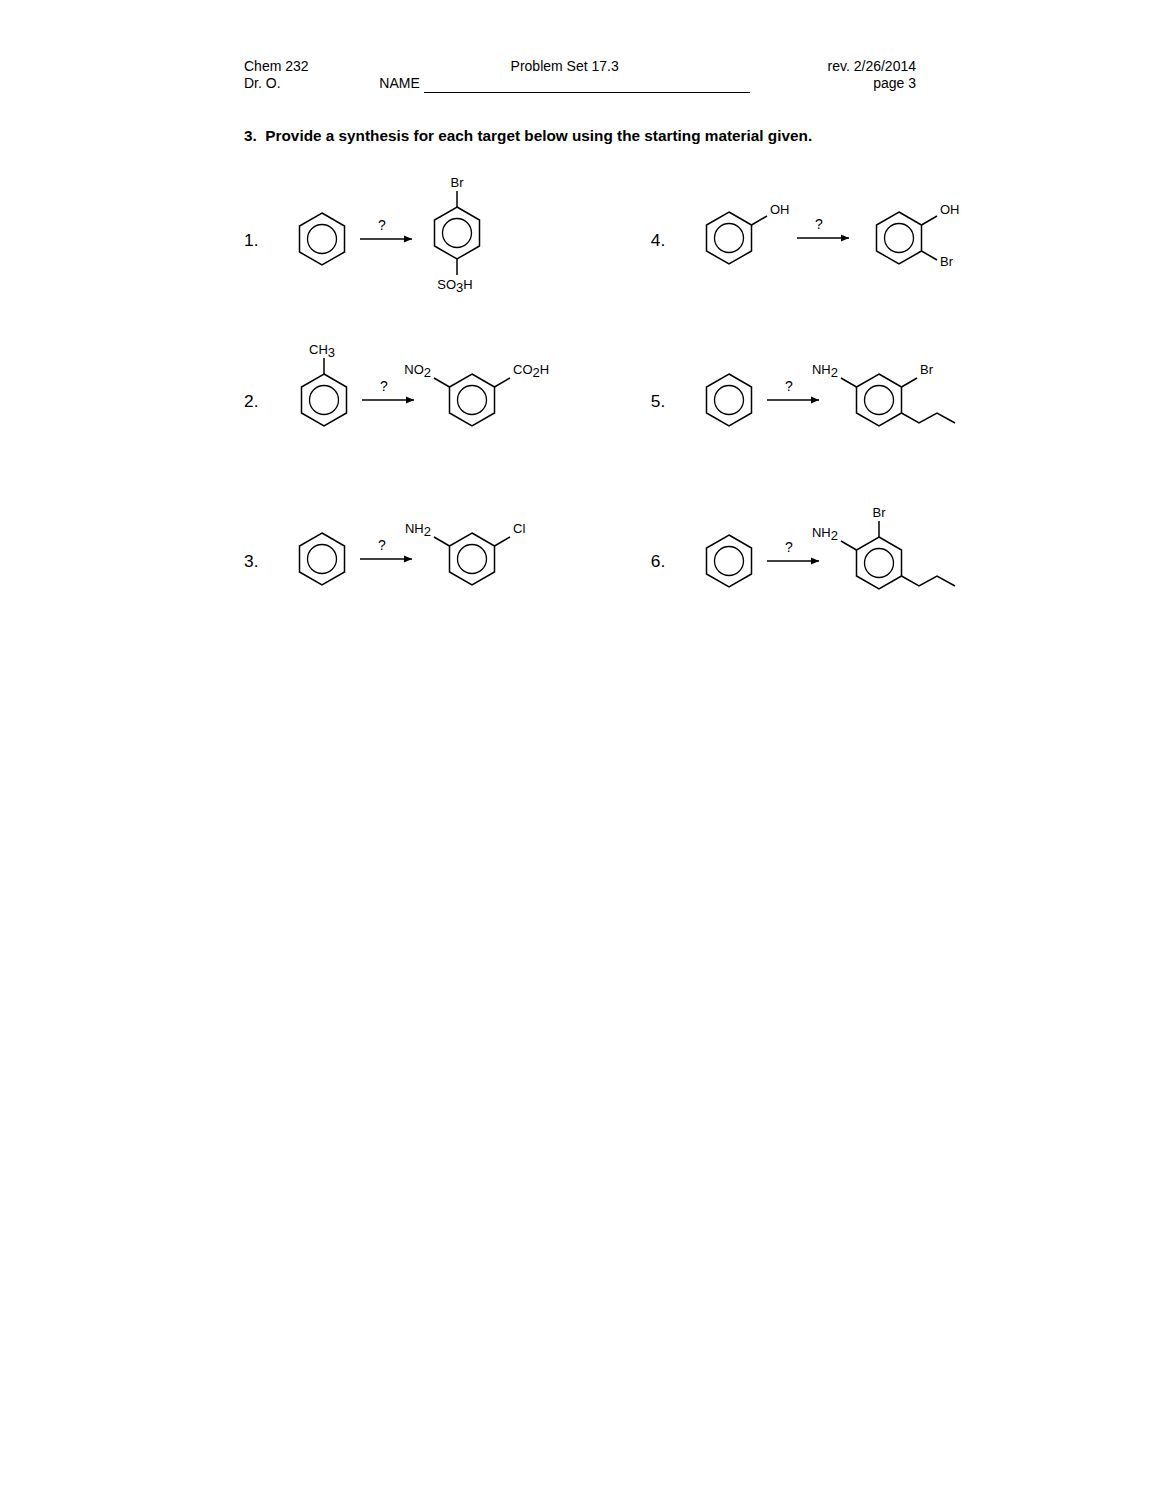| Chem 232 | Problem Set 17.3 | rev. 2/26/2014 |
| Dr. O. | NAME | page 3 |
3. Provide a synthesis for each target below using the starting material given.
1.
? Br SO3H
4.
OH ? OH Br
2.
CH3 ? NO2 CO2H
5.
? NH2 Br
3.
? NH2 Cl
6.
? NH2 Br